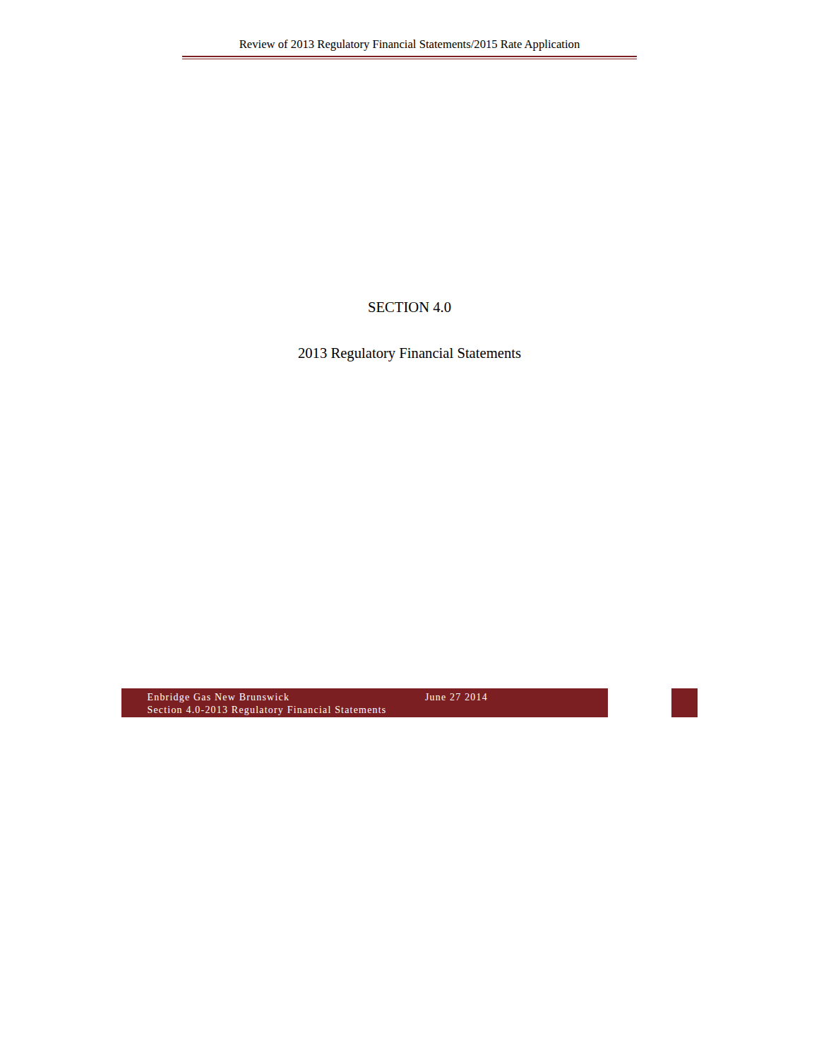Review of 2013 Regulatory Financial Statements/2015 Rate Application
SECTION 4.0
2013 Regulatory Financial Statements
Enbridge Gas New Brunswick
Section 4.0-2013 Regulatory Financial Statements June 27 2014